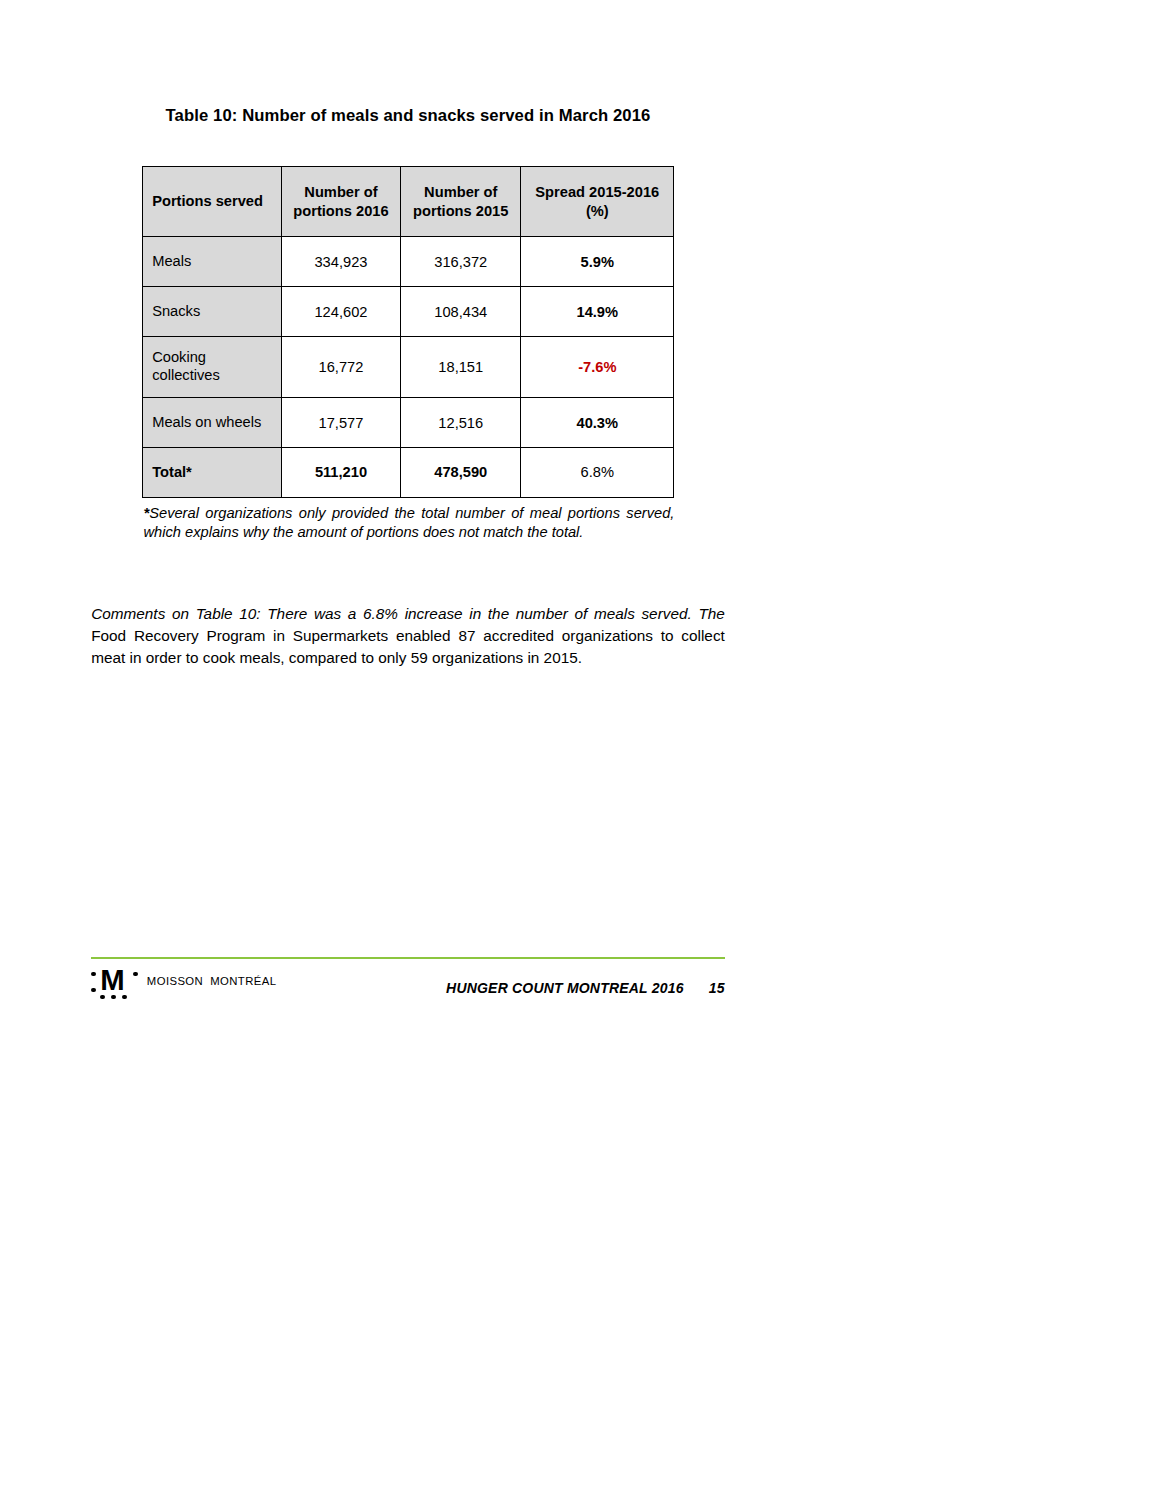Table 10: Number of meals and snacks served in March 2016
| Portions served | Number of portions 2016 | Number of portions 2015 | Spread 2015-2016 (%) |
| --- | --- | --- | --- |
| Meals | 334,923 | 316,372 | 5.9% |
| Snacks | 124,602 | 108,434 | 14.9% |
| Cooking collectives | 16,772 | 18,151 | -7.6% |
| Meals on wheels | 17,577 | 12,516 | 40.3% |
| Total* | 511,210 | 478,590 | 6.8% |
*Several organizations only provided the total number of meal portions served, which explains why the amount of portions does not match the total.
Comments on Table 10: There was a 6.8% increase in the number of meals served. The Food Recovery Program in Supermarkets enabled 87 accredited organizations to collect meat in order to cook meals, compared to only 59 organizations in 2015.
M
MOISSON MONTRÉAL
HUNGER COUNT MONTREAL 2016 15